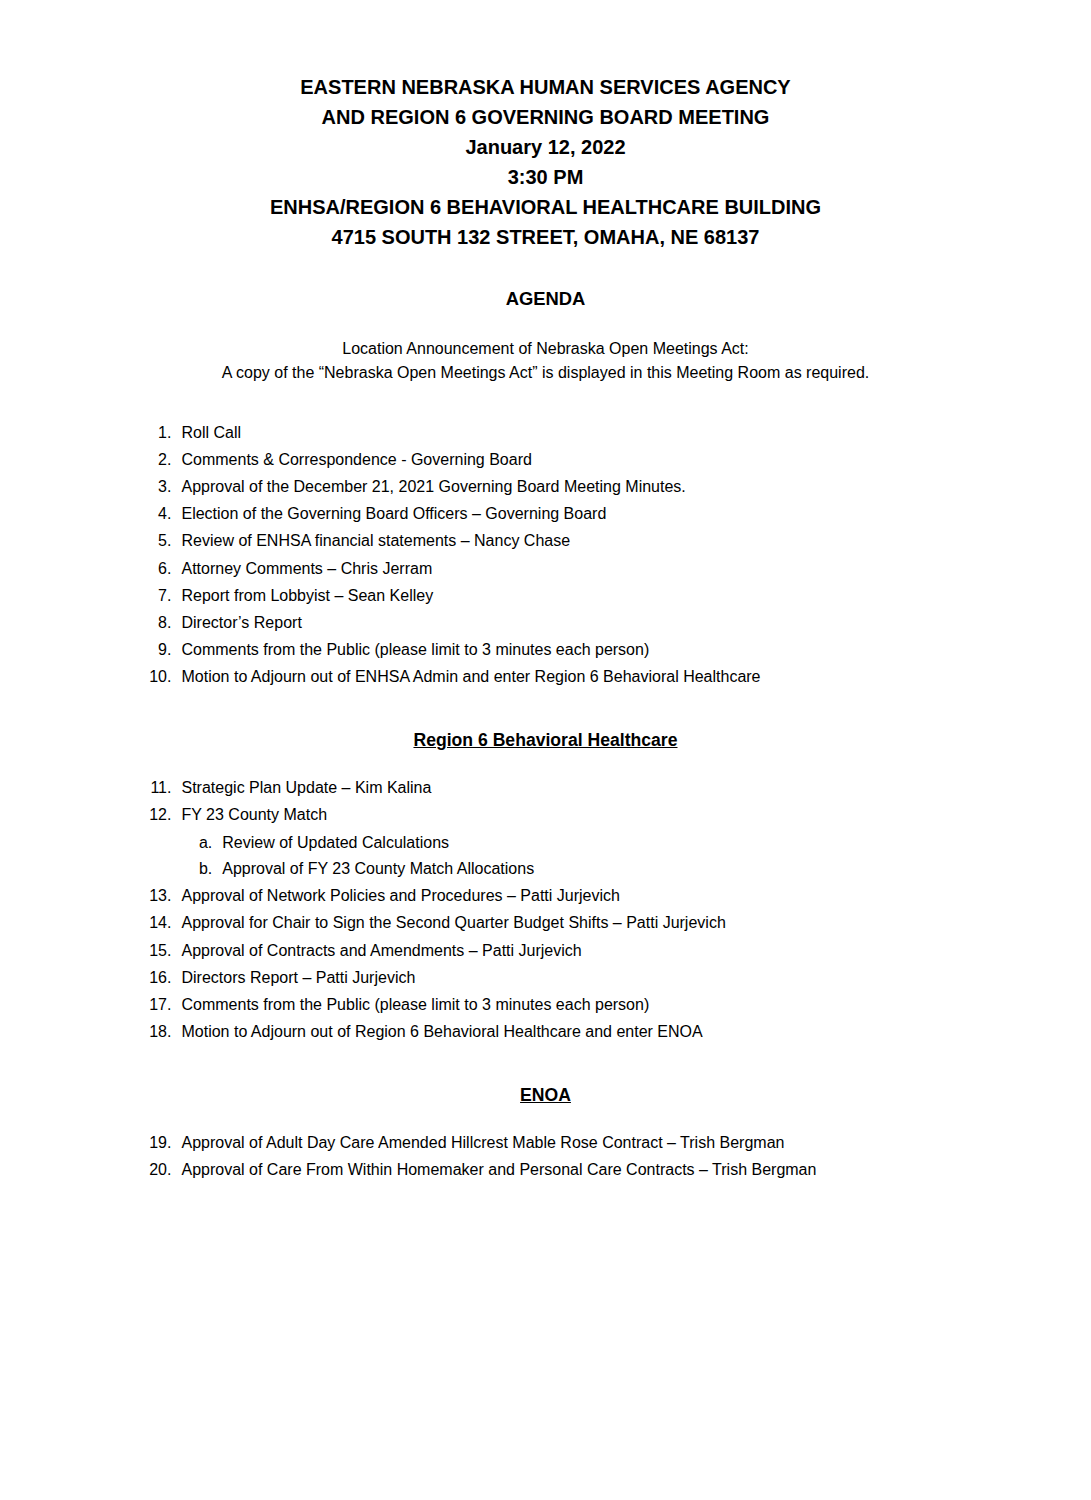EASTERN NEBRASKA HUMAN SERVICES AGENCY AND REGION 6 GOVERNING BOARD MEETING January 12, 2022 3:30 PM ENHSA/REGION 6 BEHAVIORAL HEALTHCARE BUILDING 4715 SOUTH 132 STREET, OMAHA, NE 68137
AGENDA
Location Announcement of Nebraska Open Meetings Act:
A copy of the “Nebraska Open Meetings Act” is displayed in this Meeting Room as required.
Roll Call
Comments & Correspondence - Governing Board
Approval of the December 21, 2021 Governing Board Meeting Minutes.
Election of the Governing Board Officers – Governing Board
Review of ENHSA financial statements – Nancy Chase
Attorney Comments – Chris Jerram
Report from Lobbyist – Sean Kelley
Director’s Report
Comments from the Public (please limit to 3 minutes each person)
Motion to Adjourn out of ENHSA Admin and enter Region 6 Behavioral Healthcare
Region 6 Behavioral Healthcare
Strategic Plan Update – Kim Kalina
FY 23 County Match
Review of Updated Calculations
Approval of FY 23 County Match Allocations
Approval of Network Policies and Procedures – Patti Jurjevich
Approval for Chair to Sign the Second Quarter Budget Shifts – Patti Jurjevich
Approval of Contracts and Amendments – Patti Jurjevich
Directors Report – Patti Jurjevich
Comments from the Public (please limit to 3 minutes each person)
Motion to Adjourn out of Region 6 Behavioral Healthcare and enter ENOA
ENOA
Approval of Adult Day Care Amended Hillcrest Mable Rose Contract – Trish Bergman
Approval of Care From Within Homemaker and Personal Care Contracts – Trish Bergman